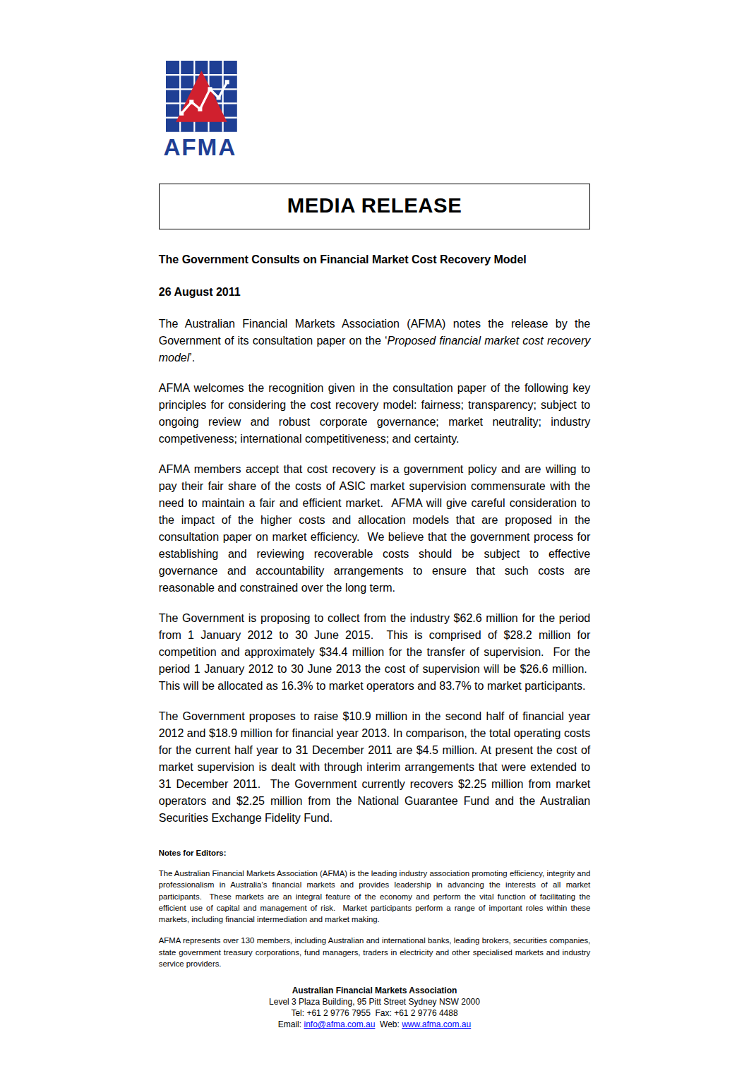AFMA
MEDIA RELEASE
The Government Consults on Financial Market Cost Recovery Model
26 August 2011
The Australian Financial Markets Association (AFMA) notes the release by the Government of its consultation paper on the ‘Proposed financial market cost recovery model’.
AFMA welcomes the recognition given in the consultation paper of the following key principles for considering the cost recovery model: fairness; transparency; subject to ongoing review and robust corporate governance; market neutrality; industry competiveness; international competitiveness; and certainty.
AFMA members accept that cost recovery is a government policy and are willing to pay their fair share of the costs of ASIC market supervision commensurate with the need to maintain a fair and efficient market. AFMA will give careful consideration to the impact of the higher costs and allocation models that are proposed in the consultation paper on market efficiency. We believe that the government process for establishing and reviewing recoverable costs should be subject to effective governance and accountability arrangements to ensure that such costs are reasonable and constrained over the long term.
The Government is proposing to collect from the industry $62.6 million for the period from 1 January 2012 to 30 June 2015. This is comprised of $28.2 million for competition and approximately $34.4 million for the transfer of supervision. For the period 1 January 2012 to 30 June 2013 the cost of supervision will be $26.6 million. This will be allocated as 16.3% to market operators and 83.7% to market participants.
The Government proposes to raise $10.9 million in the second half of financial year 2012 and $18.9 million for financial year 2013. In comparison, the total operating costs for the current half year to 31 December 2011 are $4.5 million. At present the cost of market supervision is dealt with through interim arrangements that were extended to 31 December 2011. The Government currently recovers $2.25 million from market operators and $2.25 million from the National Guarantee Fund and the Australian Securities Exchange Fidelity Fund.
Notes for Editors:
The Australian Financial Markets Association (AFMA) is the leading industry association promoting efficiency, integrity and professionalism in Australia’s financial markets and provides leadership in advancing the interests of all market participants. These markets are an integral feature of the economy and perform the vital function of facilitating the efficient use of capital and management of risk. Market participants perform a range of important roles within these markets, including financial intermediation and market making.
AFMA represents over 130 members, including Australian and international banks, leading brokers, securities companies, state government treasury corporations, fund managers, traders in electricity and other specialised markets and industry service providers.
Australian Financial Markets Association
Level 3 Plaza Building, 95 Pitt Street Sydney NSW 2000
Tel: +61 2 9776 7955 Fax: +61 2 9776 4488
Email: info@afma.com.au Web: www.afma.com.au